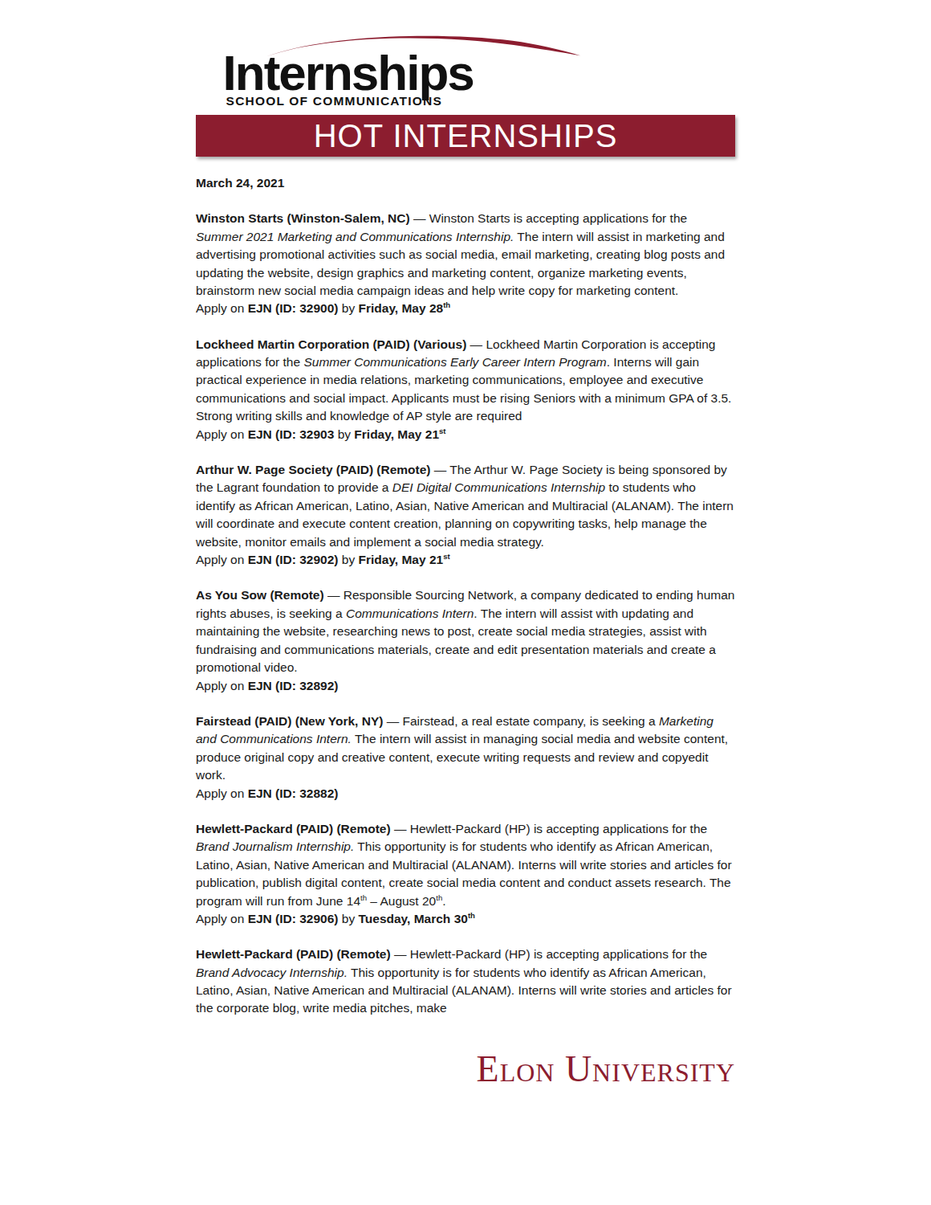Internships
School of Communications
Hot Internships
March 24, 2021
Winston Starts (Winston-Salem, NC) — Winston Starts is accepting applications for the Summer 2021 Marketing and Communications Internship. The intern will assist in marketing and advertising promotional activities such as social media, email marketing, creating blog posts and updating the website, design graphics and marketing content, organize marketing events, brainstorm new social media campaign ideas and help write copy for marketing content.
Apply on EJN (ID: 32900) by Friday, May 28th
Lockheed Martin Corporation (PAID) (Various) — Lockheed Martin Corporation is accepting applications for the Summer Communications Early Career Intern Program. Interns will gain practical experience in media relations, marketing communications, employee and executive communications and social impact. Applicants must be rising Seniors with a minimum GPA of 3.5. Strong writing skills and knowledge of AP style are required
Apply on EJN (ID: 32903 by Friday, May 21st
Arthur W. Page Society (PAID) (Remote) — The Arthur W. Page Society is being sponsored by the Lagrant foundation to provide a DEI Digital Communications Internship to students who identify as African American, Latino, Asian, Native American and Multiracial (ALANAM). The intern will coordinate and execute content creation, planning on copywriting tasks, help manage the website, monitor emails and implement a social media strategy.
Apply on EJN (ID: 32902) by Friday, May 21st
As You Sow (Remote) — Responsible Sourcing Network, a company dedicated to ending human rights abuses, is seeking a Communications Intern. The intern will assist with updating and maintaining the website, researching news to post, create social media strategies, assist with fundraising and communications materials, create and edit presentation materials and create a promotional video.
Apply on EJN (ID: 32892)
Fairstead (PAID) (New York, NY) — Fairstead, a real estate company, is seeking a Marketing and Communications Intern. The intern will assist in managing social media and website content, produce original copy and creative content, execute writing requests and review and copyedit work.
Apply on EJN (ID: 32882)
Hewlett-Packard (PAID) (Remote) — Hewlett-Packard (HP) is accepting applications for the Brand Journalism Internship. This opportunity is for students who identify as African American, Latino, Asian, Native American and Multiracial (ALANAM). Interns will write stories and articles for publication, publish digital content, create social media content and conduct assets research. The program will run from June 14th – August 20th.
Apply on EJN (ID: 32906) by Tuesday, March 30th
Hewlett-Packard (PAID) (Remote) — Hewlett-Packard (HP) is accepting applications for the Brand Advocacy Internship. This opportunity is for students who identify as African American, Latino, Asian, Native American and Multiracial (ALANAM). Interns will write stories and articles for the corporate blog, write media pitches, make
Elon University